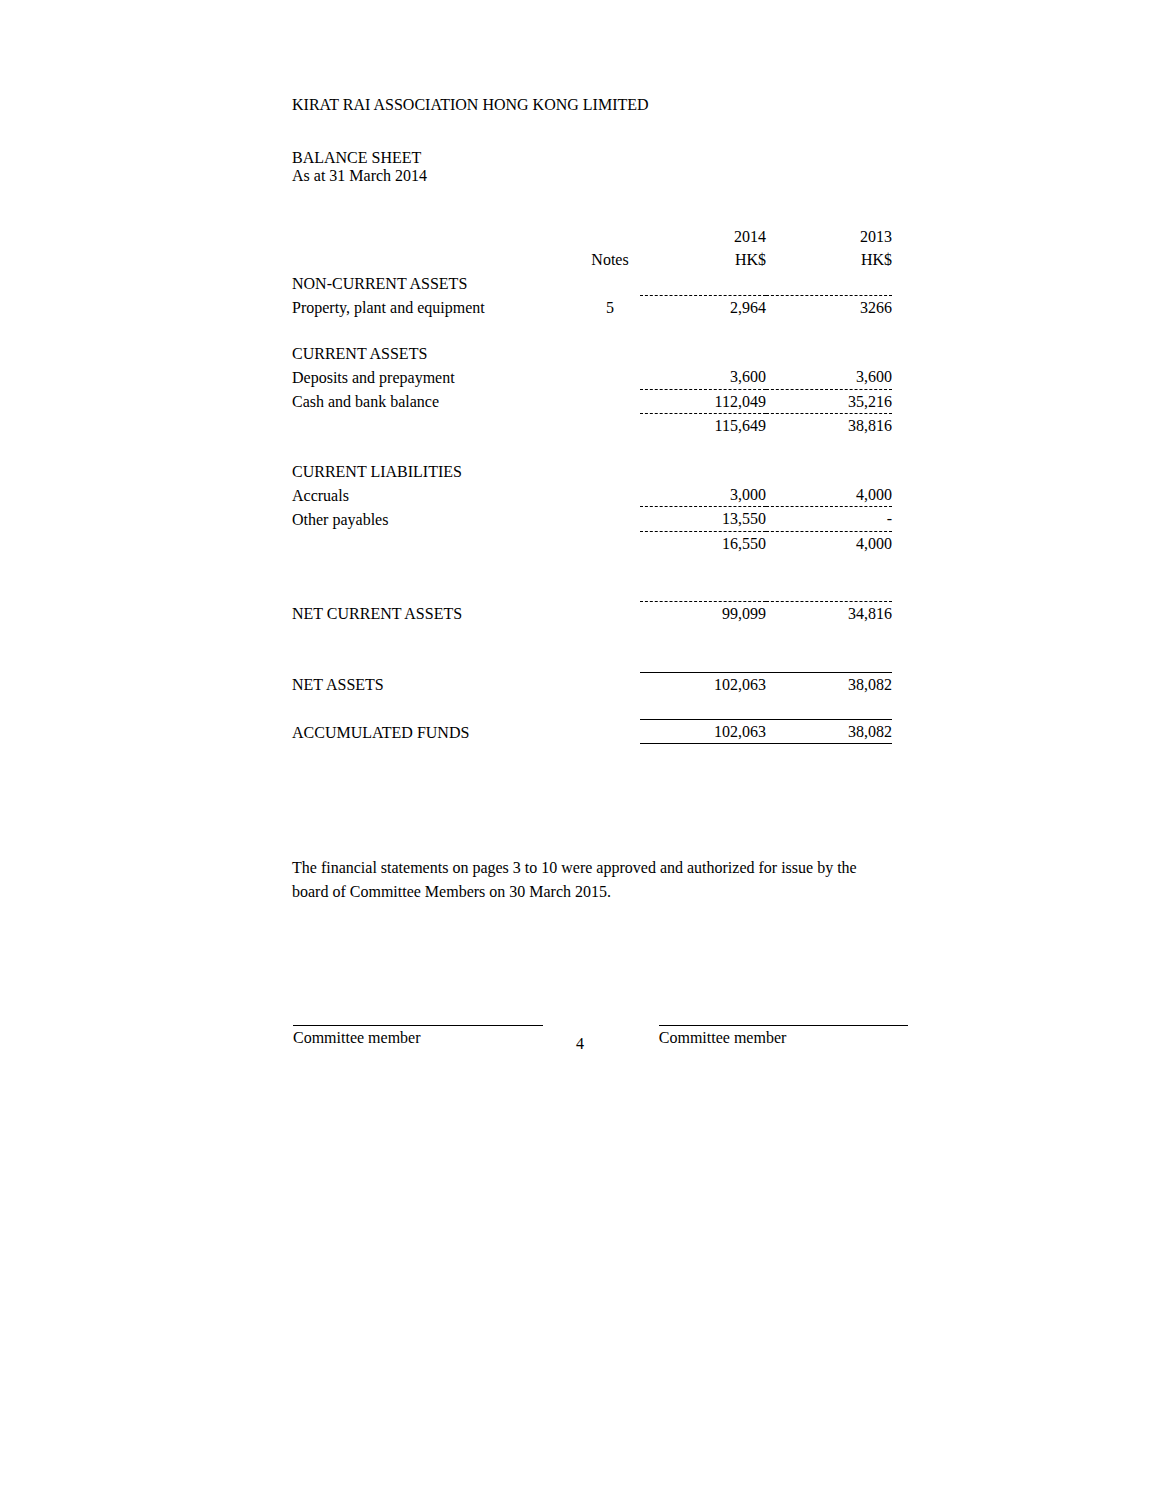KIRAT RAI ASSOCIATION HONG KONG LIMITED
BALANCE SHEET
As at 31 March 2014
| | | 2014 | 2013 |
| | Notes | HK$ | HK$ |
| NON-CURRENT ASSETS | | | |
| Property, plant and equipment | 5 | 2,964 | 3266 |
| CURRENT ASSETS | | | |
| Deposits and prepayment | | 3,600 | 3,600 |
| Cash and bank balance | | 112,049 | 35,216 |
| | | 115,649 | 38,816 |
| CURRENT LIABILITIES | | | |
| Accruals | | 3,000 | 4,000 |
| Other payables | | 13,550 | - |
| | | 16,550 | 4,000 |
| NET CURRENT ASSETS | | 99,099 | 34,816 |
| NET ASSETS | | 102,063 | 38,082 |
| ACCUMULATED FUNDS | | 102,063 | 38,082 |
The financial statements on pages 3 to 10 were approved and authorized for issue by the board of Committee Members on 30 March 2015.
| Committee member | Committee member |
4